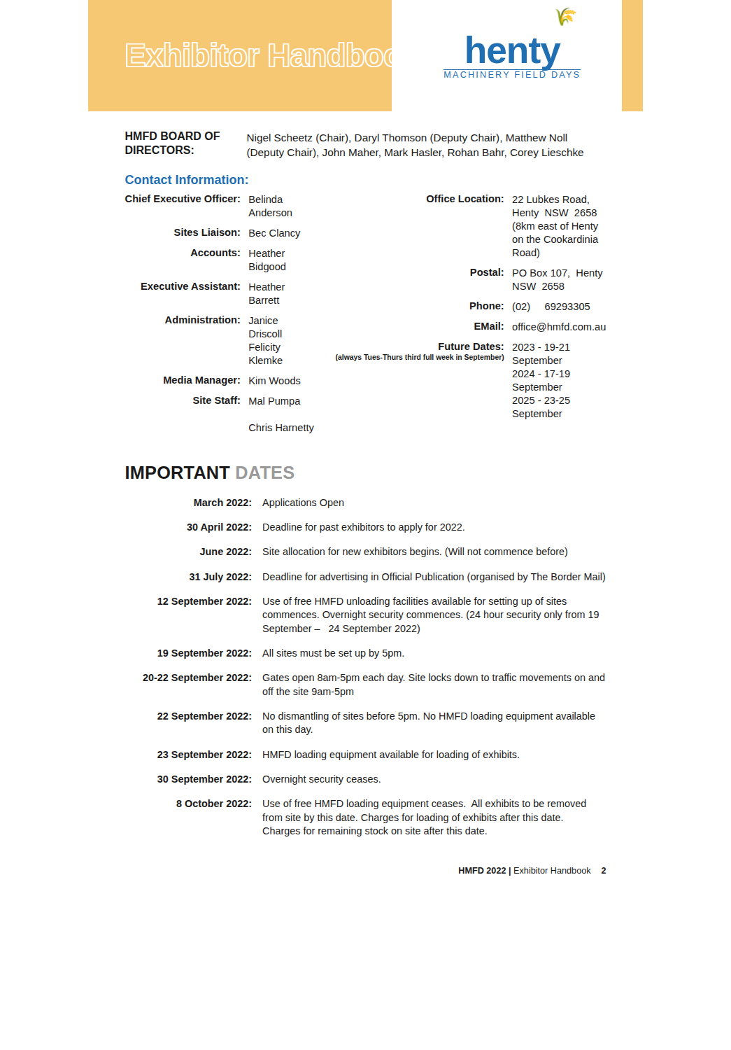Exhibitor Handbook
🌾
henty
MACHINERY FIELD DAYS
HMFD BOARD OF DIRECTORS:
Nigel Scheetz (Chair), Daryl Thomson (Deputy Chair), Matthew Noll (Deputy Chair), John Maher, Mark Hasler, Rohan Bahr, Corey Lieschke
Contact Information:
| Chief Executive Officer: | Belinda Anderson |
| Sites Liaison: | Bec Clancy |
| Accounts: | Heather Bidgood |
| Executive Assistant: | Heather Barrett |
| Administration: | Janice Driscoll Felicity Klemke |
| Media Manager: | Kim Woods |
| Site Staff: | Mal Pumpa Chris Harnetty |
| Office Location: | 22 Lubkes Road, Henty NSW 2658 (8km east of Henty on the Cookardinia Road) |
| Postal: | PO Box 107, Henty NSW 2658 |
| Phone: | (02) 69293305 |
| EMail: | office@hmfd.com.au |
| Future Dates: (always Tues-Thurs third full week in September) | 2023 - 19-21 September 2024 - 17-19 September 2025 - 23-25 September |
IMPORTANT DATES
| March 2022: | Applications Open |
| 30 April 2022: | Deadline for past exhibitors to apply for 2022. |
| June 2022: | Site allocation for new exhibitors begins. (Will not commence before) |
| 31 July 2022: | Deadline for advertising in Official Publication (organised by The Border Mail) |
| 12 September 2022: | Use of free HMFD unloading facilities available for setting up of sites commences. Overnight security commences. (24 hour security only from 19 September – 24 September 2022) |
| 19 September 2022: | All sites must be set up by 5pm. |
| 20-22 September 2022: | Gates open 8am-5pm each day. Site locks down to traffic movements on and off the site 9am-5pm |
| 22 September 2022: | No dismantling of sites before 5pm. No HMFD loading equipment available on this day. |
| 23 September 2022: | HMFD loading equipment available for loading of exhibits. |
| 30 September 2022: | Overnight security ceases. |
| 8 October 2022: | Use of free HMFD loading equipment ceases. All exhibits to be removed from site by this date. Charges for loading of exhibits after this date. Charges for remaining stock on site after this date. |
HMFD 2022 | Exhibitor Handbook 2